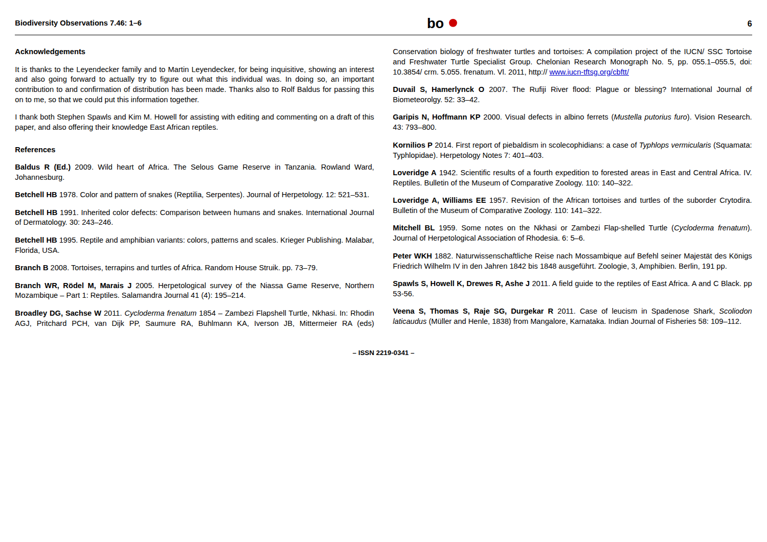Biodiversity Observations 7.46: 1–6
6
Acknowledgements
It is thanks to the Leyendecker family and to Martin Leyendecker, for being inquisitive, showing an interest and also going forward to actually try to figure out what this individual was. In doing so, an important contribution to and confirmation of distribution has been made. Thanks also to Rolf Baldus for passing this on to me, so that we could put this information together.
I thank both Stephen Spawls and Kim M. Howell for assisting with editing and commenting on a draft of this paper, and also offering their knowledge East African reptiles.
References
Baldus R (Ed.) 2009. Wild heart of Africa. The Selous Game Reserve in Tanzania. Rowland Ward, Johannesburg.
Betchell HB 1978. Color and pattern of snakes (Reptilia, Serpentes). Journal of Herpetology. 12: 521–531.
Betchell HB 1991. Inherited color defects: Comparison between humans and snakes. International Journal of Dermatology. 30: 243–246.
Betchell HB 1995. Reptile and amphibian variants: colors, patterns and scales. Krieger Publishing. Malabar, Florida, USA.
Branch B 2008. Tortoises, terrapins and turtles of Africa. Random House Struik. pp. 73–79.
Branch WR, Rödel M, Marais J 2005. Herpetological survey of the Niassa Game Reserve, Northern Mozambique – Part 1: Reptiles. Salamandra Journal 41 (4): 195–214.
Broadley DG, Sachse W 2011. Cycloderma frenatum 1854 – Zambezi Flapshell Turtle, Nkhasi. In: Rhodin AGJ, Pritchard PCH, van Dijk PP, Saumure RA, Buhlmann KA, Iverson JB, Mittermeier RA (eds) Conservation biology of freshwater turtles and tortoises: A compilation project of the IUCN/ SSC Tortoise and Freshwater Turtle Specialist Group. Chelonian Research Monograph No. 5, pp. 055.1–055.5, doi: 10.3854/ crm. 5.055. frenatum. Vl. 2011, http:// www.iucn-tftsg.org/cbftt/
Duvail S, Hamerlynck O 2007. The Rufiji River flood: Plague or blessing? International Journal of Biometeorolgy. 52: 33–42.
Garipis N, Hoffmann KP 2000. Visual defects in albino ferrets (Mustella putorius furo). Vision Research. 43: 793–800.
Kornilios P 2014. First report of piebaldism in scolecophidians: a case of Typhlops vermicularis (Squamata: Typhlopidae). Herpetology Notes 7: 401–403.
Loveridge A 1942. Scientific results of a fourth expedition to forested areas in East and Central Africa. IV. Reptiles. Bulletin of the Museum of Comparative Zoology. 110: 140–322.
Loveridge A, Williams EE 1957. Revision of the African tortoises and turtles of the suborder Crytodira. Bulletin of the Museum of Comparative Zoology. 110: 141–322.
Mitchell BL 1959. Some notes on the Nkhasi or Zambezi Flap-shelled Turtle (Cycloderma frenatum). Journal of Herpetological Association of Rhodesia. 6: 5–6.
Peter WKH 1882. Naturwissenschaftliche Reise nach Mossambique auf Befehl seiner Majestät des Königs Friedrich Wilhelm IV in den Jahren 1842 bis 1848 ausgeführt. Zoologie, 3, Amphibien. Berlin, 191 pp.
Spawls S, Howell K, Drewes R, Ashe J 2011. A field guide to the reptiles of East Africa. A and C Black. pp 53-56.
Veena S, Thomas S, Raje SG, Durgekar R 2011. Case of leucism in Spadenose Shark, Scoliodon laticaudus (Müller and Henle, 1838) from Mangalore, Karnataka. Indian Journal of Fisheries 58: 109–112.
– ISSN 2219-0341 –